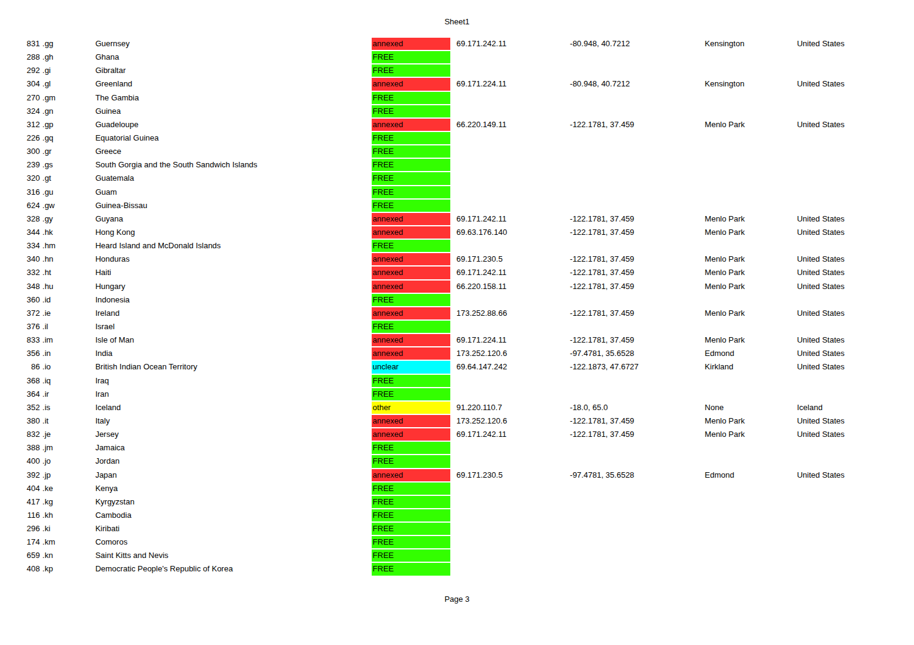Sheet1
| 831 | .gg | Guernsey | annexed | 69.171.242.11 | -80.948, 40.7212 | Kensington | United States |
| 288 | .gh | Ghana | FREE | | | | |
| 292 | .gi | Gibraltar | FREE | | | | |
| 304 | .gl | Greenland | annexed | 69.171.224.11 | -80.948, 40.7212 | Kensington | United States |
| 270 | .gm | The Gambia | FREE | | | | |
| 324 | .gn | Guinea | FREE | | | | |
| 312 | .gp | Guadeloupe | annexed | 66.220.149.11 | -122.1781, 37.459 | Menlo Park | United States |
| 226 | .gq | Equatorial Guinea | FREE | | | | |
| 300 | .gr | Greece | FREE | | | | |
| 239 | .gs | South Gorgia and the South Sandwich Islands | FREE | | | | |
| 320 | .gt | Guatemala | FREE | | | | |
| 316 | .gu | Guam | FREE | | | | |
| 624 | .gw | Guinea-Bissau | FREE | | | | |
| 328 | .gy | Guyana | annexed | 69.171.242.11 | -122.1781, 37.459 | Menlo Park | United States |
| 344 | .hk | Hong Kong | annexed | 69.63.176.140 | -122.1781, 37.459 | Menlo Park | United States |
| 334 | .hm | Heard Island and McDonald Islands | FREE | | | | |
| 340 | .hn | Honduras | annexed | 69.171.230.5 | -122.1781, 37.459 | Menlo Park | United States |
| 332 | .ht | Haiti | annexed | 69.171.242.11 | -122.1781, 37.459 | Menlo Park | United States |
| 348 | .hu | Hungary | annexed | 66.220.158.11 | -122.1781, 37.459 | Menlo Park | United States |
| 360 | .id | Indonesia | FREE | | | | |
| 372 | .ie | Ireland | annexed | 173.252.88.66 | -122.1781, 37.459 | Menlo Park | United States |
| 376 | .il | Israel | FREE | | | | |
| 833 | .im | Isle of Man | annexed | 69.171.224.11 | -122.1781, 37.459 | Menlo Park | United States |
| 356 | .in | India | annexed | 173.252.120.6 | -97.4781, 35.6528 | Edmond | United States |
| 86 | .io | British Indian Ocean Territory | unclear | 69.64.147.242 | -122.1873, 47.6727 | Kirkland | United States |
| 368 | .iq | Iraq | FREE | | | | |
| 364 | .ir | Iran | FREE | | | | |
| 352 | .is | Iceland | other | 91.220.110.7 | -18.0, 65.0 | None | Iceland |
| 380 | .it | Italy | annexed | 173.252.120.6 | -122.1781, 37.459 | Menlo Park | United States |
| 832 | .je | Jersey | annexed | 69.171.242.11 | -122.1781, 37.459 | Menlo Park | United States |
| 388 | .jm | Jamaica | FREE | | | | |
| 400 | .jo | Jordan | FREE | | | | |
| 392 | .jp | Japan | annexed | 69.171.230.5 | -97.4781, 35.6528 | Edmond | United States |
| 404 | .ke | Kenya | FREE | | | | |
| 417 | .kg | Kyrgyzstan | FREE | | | | |
| 116 | .kh | Cambodia | FREE | | | | |
| 296 | .ki | Kiribati | FREE | | | | |
| 174 | .km | Comoros | FREE | | | | |
| 659 | .kn | Saint Kitts and Nevis | FREE | | | | |
| 408 | .kp | Democratic People's Republic of Korea | FREE | | | | |
Page 3